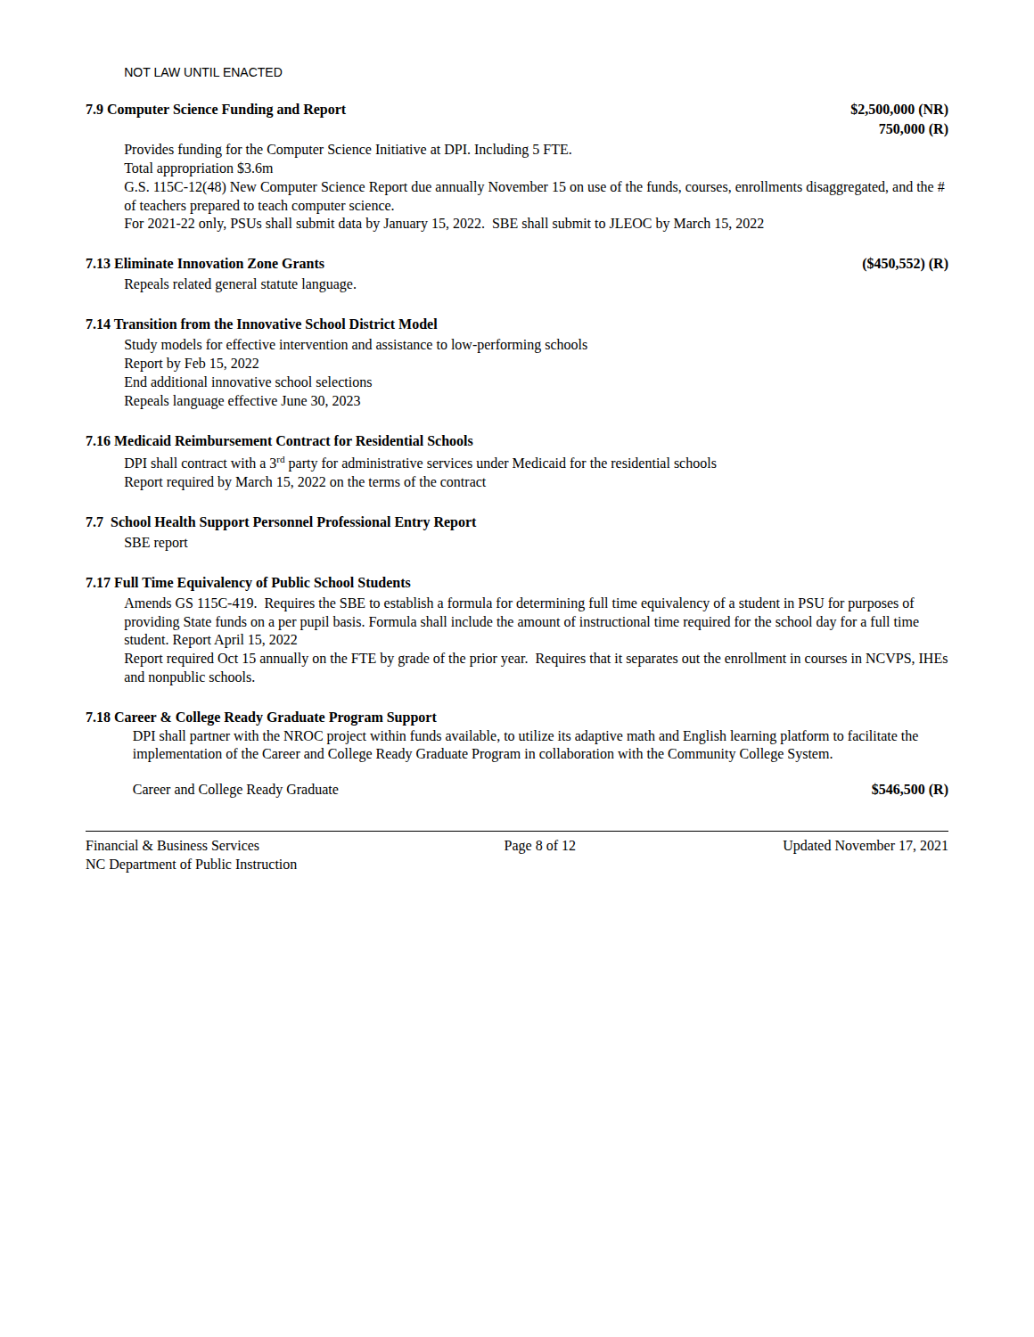NOT LAW UNTIL ENACTED
7.9 Computer Science Funding and Report $2,500,000 (NR)
750,000 (R)
Provides funding for the Computer Science Initiative at DPI. Including 5 FTE.
Total appropriation $3.6m
G.S. 115C-12(48) New Computer Science Report due annually November 15 on use of the funds, courses, enrollments disaggregated, and the # of teachers prepared to teach computer science.
For 2021-22 only, PSUs shall submit data by January 15, 2022. SBE shall submit to JLEOC by March 15, 2022
7.13 Eliminate Innovation Zone Grants ($450,552) (R)
Repeals related general statute language.
7.14 Transition from the Innovative School District Model
Study models for effective intervention and assistance to low-performing schools
Report by Feb 15, 2022
End additional innovative school selections
Repeals language effective June 30, 2023
7.16 Medicaid Reimbursement Contract for Residential Schools
DPI shall contract with a 3rd party for administrative services under Medicaid for the residential schools
Report required by March 15, 2022 on the terms of the contract
7.7 School Health Support Personnel Professional Entry Report
SBE report
7.17 Full Time Equivalency of Public School Students
Amends GS 115C-419. Requires the SBE to establish a formula for determining full time equivalency of a student in PSU for purposes of providing State funds on a per pupil basis. Formula shall include the amount of instructional time required for the school day for a full time student. Report April 15, 2022
Report required Oct 15 annually on the FTE by grade of the prior year. Requires that it separates out the enrollment in courses in NCVPS, IHEs and nonpublic schools.
7.18 Career & College Ready Graduate Program Support
DPI shall partner with the NROC project within funds available, to utilize its adaptive math and English learning platform to facilitate the implementation of the Career and College Ready Graduate Program in collaboration with the Community College System.
Career and College Ready Graduate $546,500 (R)
Financial & Business Services
NC Department of Public Instruction
Page 8 of 12
Updated November 17, 2021